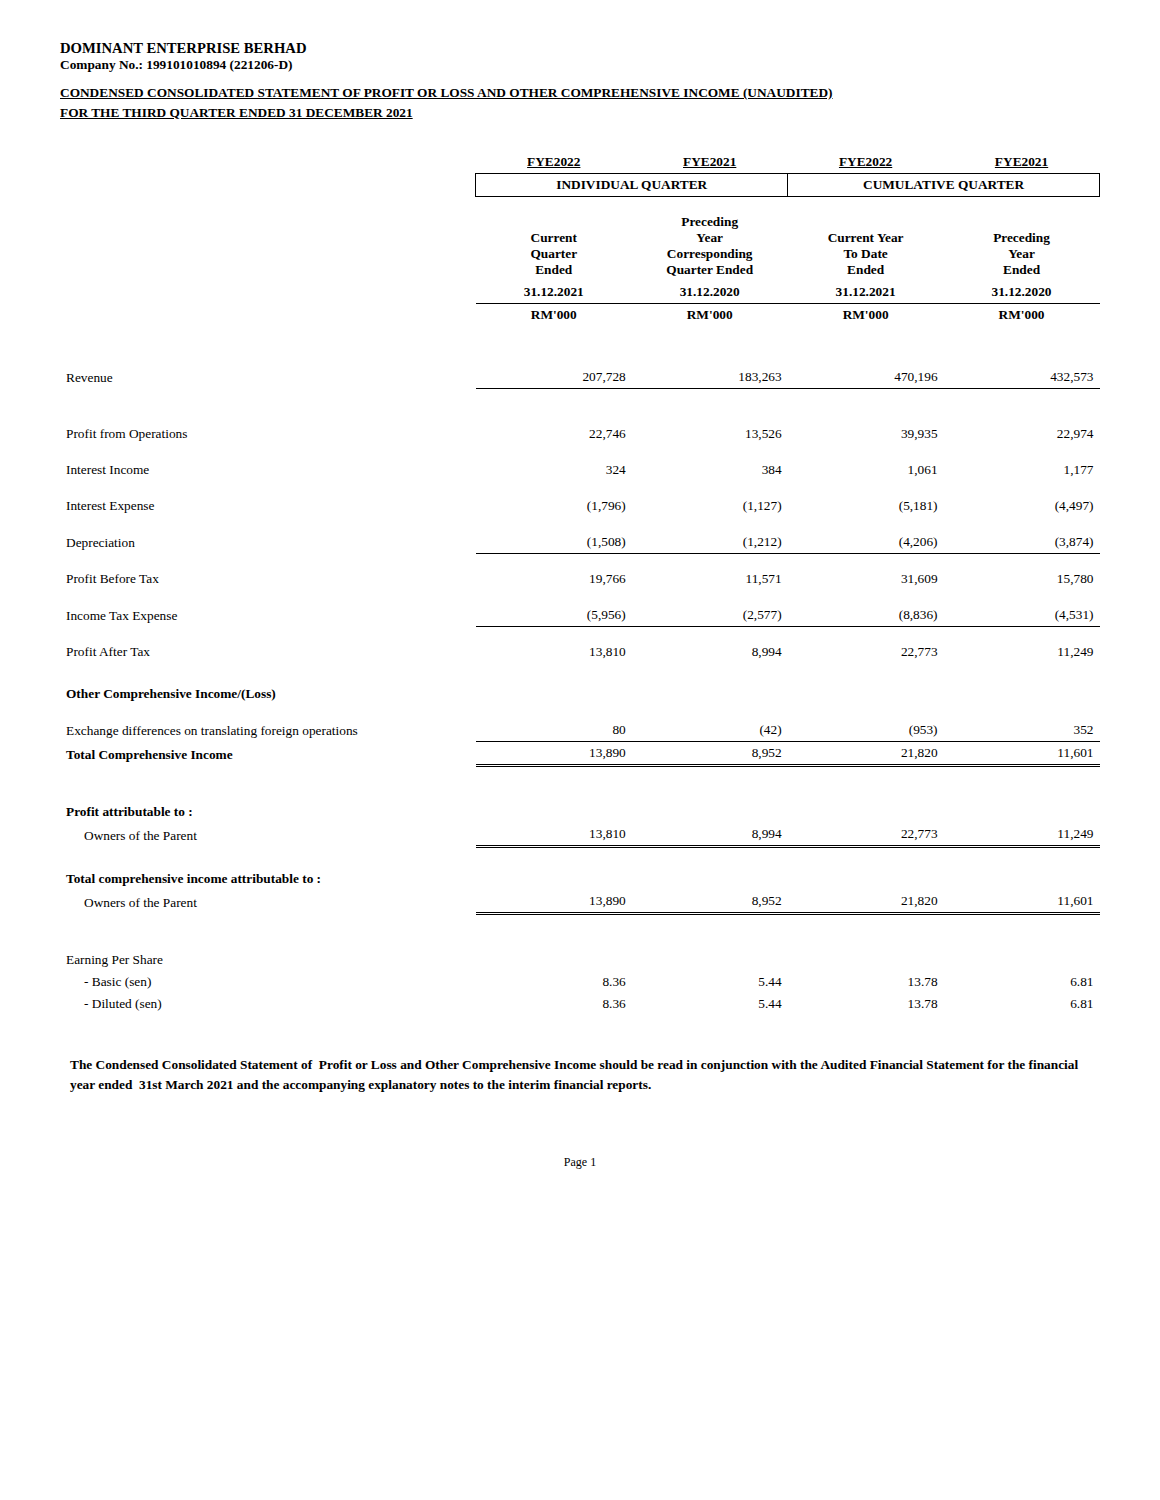DOMINANT ENTERPRISE BERHAD
Company No.: 199101010894 (221206-D)
CONDENSED CONSOLIDATED STATEMENT OF PROFIT OR LOSS AND OTHER COMPREHENSIVE INCOME (UNAUDITED)
FOR THE THIRD QUARTER ENDED 31 DECEMBER 2021
| | FYE2022 | FYE2021 | FYE2022 | FYE2021 |
| | INDIVIDUAL QUARTER | CUMULATIVE QUARTER |
| | Current Quarter Ended | Preceding Year Corresponding Quarter Ended | Current Year To Date Ended | Preceding Year Ended |
| | 31.12.2021 | 31.12.2020 | 31.12.2021 | 31.12.2020 |
| | RM'000 | RM'000 | RM'000 | RM'000 |
| Revenue | 207,728 | 183,263 | 470,196 | 432,573 |
| Profit from Operations | 22,746 | 13,526 | 39,935 | 22,974 |
| Interest Income | 324 | 384 | 1,061 | 1,177 |
| Interest Expense | (1,796) | (1,127) | (5,181) | (4,497) |
| Depreciation | (1,508) | (1,212) | (4,206) | (3,874) |
| Profit Before Tax | 19,766 | 11,571 | 31,609 | 15,780 |
| Income Tax Expense | (5,956) | (2,577) | (8,836) | (4,531) |
| Profit After Tax | 13,810 | 8,994 | 22,773 | 11,249 |
| Other Comprehensive Income/(Loss) | | | | |
| Exchange differences on translating foreign operations | 80 | (42) | (953) | 352 |
| Total Comprehensive Income | 13,890 | 8,952 | 21,820 | 11,601 |
| Profit attributable to : | | | | |
| Owners of the Parent | 13,810 | 8,994 | 22,773 | 11,249 |
| Total comprehensive income attributable to : | | | | |
| Owners of the Parent | 13,890 | 8,952 | 21,820 | 11,601 |
| Earning Per Share | | | | |
| - Basic (sen) | 8.36 | 5.44 | 13.78 | 6.81 |
| - Diluted (sen) | 8.36 | 5.44 | 13.78 | 6.81 |
The Condensed Consolidated Statement of Profit or Loss and Other Comprehensive Income should be read in conjunction with the Audited Financial Statement for the financial year ended 31st March 2021 and the accompanying explanatory notes to the interim financial reports.
Page 1